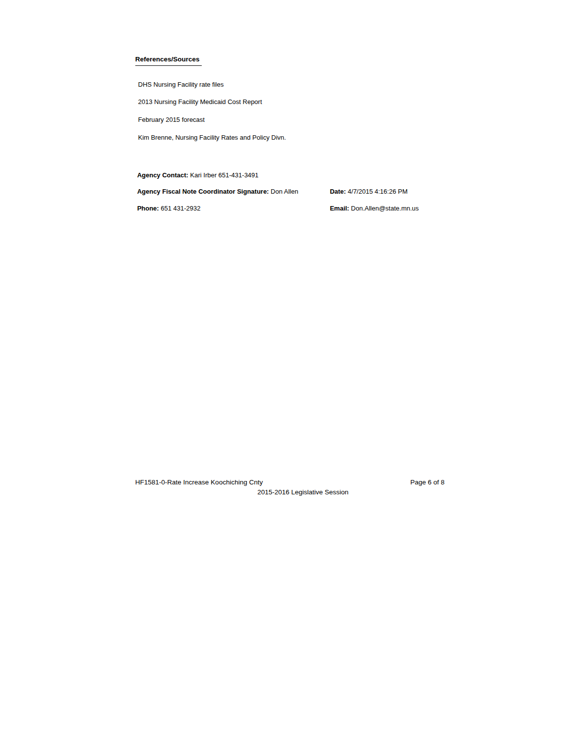References/Sources
DHS Nursing Facility rate files
2013 Nursing Facility Medicaid Cost Report
February 2015 forecast
Kim Brenne, Nursing Facility Rates and Policy Divn.
Agency Contact: Kari Irber 651-431-3491
Agency Fiscal Note Coordinator Signature: Don Allen
Date: 4/7/2015 4:16:26 PM
Phone: 651 431-2932
Email: Don.Allen@state.mn.us
HF1581-0-Rate Increase Koochiching Cnty
Page 6 of 8
2015-2016 Legislative Session